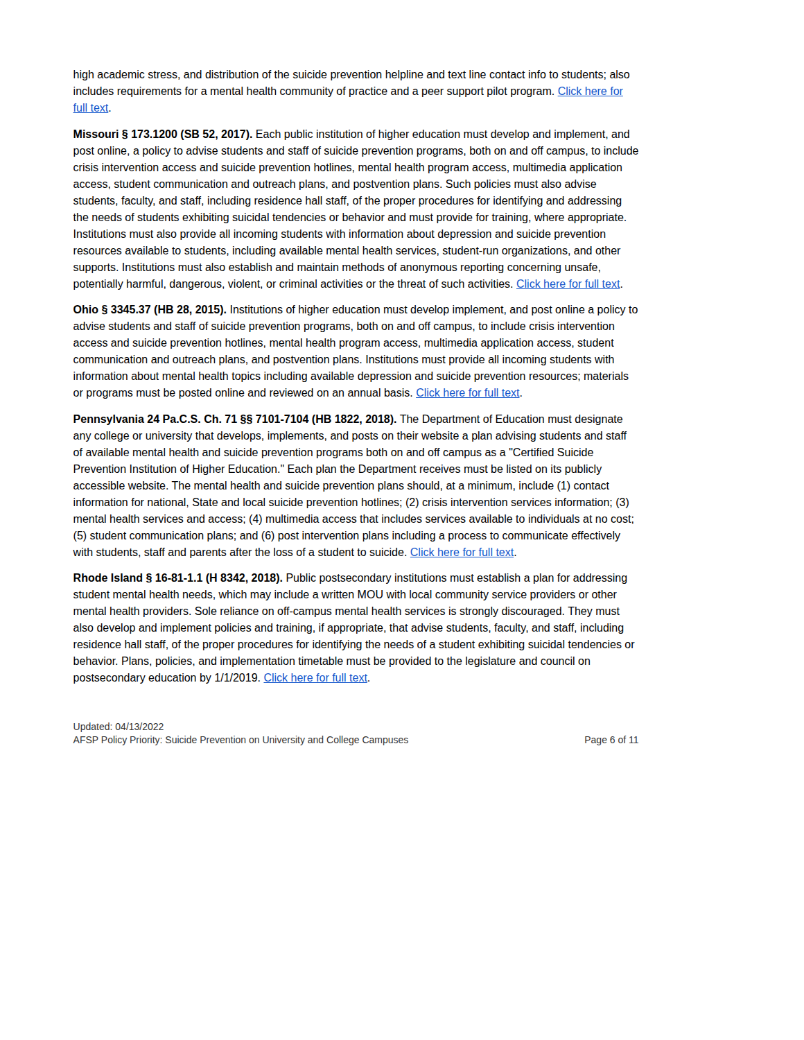high academic stress, and distribution of the suicide prevention helpline and text line contact info to students; also includes requirements for a mental health community of practice and a peer support pilot program. Click here for full text.
Missouri § 173.1200 (SB 52, 2017). Each public institution of higher education must develop and implement, and post online, a policy to advise students and staff of suicide prevention programs, both on and off campus, to include crisis intervention access and suicide prevention hotlines, mental health program access, multimedia application access, student communication and outreach plans, and postvention plans. Such policies must also advise students, faculty, and staff, including residence hall staff, of the proper procedures for identifying and addressing the needs of students exhibiting suicidal tendencies or behavior and must provide for training, where appropriate. Institutions must also provide all incoming students with information about depression and suicide prevention resources available to students, including available mental health services, student-run organizations, and other supports. Institutions must also establish and maintain methods of anonymous reporting concerning unsafe, potentially harmful, dangerous, violent, or criminal activities or the threat of such activities. Click here for full text.
Ohio § 3345.37 (HB 28, 2015). Institutions of higher education must develop implement, and post online a policy to advise students and staff of suicide prevention programs, both on and off campus, to include crisis intervention access and suicide prevention hotlines, mental health program access, multimedia application access, student communication and outreach plans, and postvention plans. Institutions must provide all incoming students with information about mental health topics including available depression and suicide prevention resources; materials or programs must be posted online and reviewed on an annual basis. Click here for full text.
Pennsylvania 24 Pa.C.S. Ch. 71 §§ 7101-7104 (HB 1822, 2018). The Department of Education must designate any college or university that develops, implements, and posts on their website a plan advising students and staff of available mental health and suicide prevention programs both on and off campus as a "Certified Suicide Prevention Institution of Higher Education." Each plan the Department receives must be listed on its publicly accessible website. The mental health and suicide prevention plans should, at a minimum, include (1) contact information for national, State and local suicide prevention hotlines; (2) crisis intervention services information; (3) mental health services and access; (4) multimedia access that includes services available to individuals at no cost; (5) student communication plans; and (6) post intervention plans including a process to communicate effectively with students, staff and parents after the loss of a student to suicide. Click here for full text.
Rhode Island § 16-81-1.1 (H 8342, 2018). Public postsecondary institutions must establish a plan for addressing student mental health needs, which may include a written MOU with local community service providers or other mental health providers. Sole reliance on off-campus mental health services is strongly discouraged. They must also develop and implement policies and training, if appropriate, that advise students, faculty, and staff, including residence hall staff, of the proper procedures for identifying the needs of a student exhibiting suicidal tendencies or behavior. Plans, policies, and implementation timetable must be provided to the legislature and council on postsecondary education by 1/1/2019. Click here for full text.
Updated: 04/13/2022
AFSP Policy Priority: Suicide Prevention on University and College Campuses Page 6 of 11